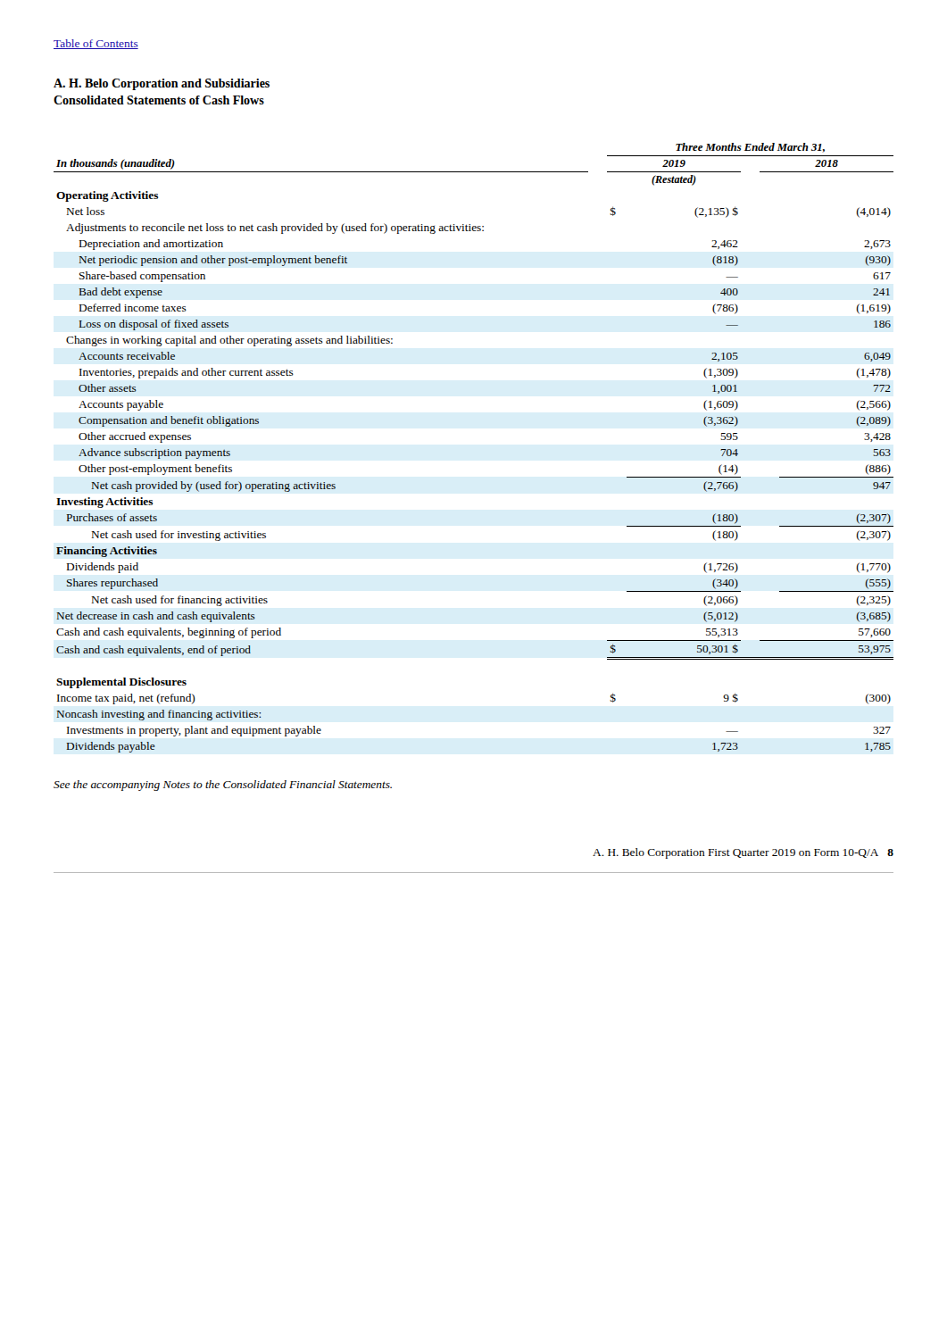Table of Contents
A. H. Belo Corporation and Subsidiaries
Consolidated Statements of Cash Flows
| | | Three Months Ended March 31, |
| In thousands (unaudited) | | 2019 | | 2018 |
| | | (Restated) | | |
| Operating Activities | | | | | | |
| Net loss | | $ | (2,135) $ | | | (4,014) |
| Adjustments to reconcile net loss to net cash provided by (used for) operating activities: | | | | | | |
| Depreciation and amortization | | | 2,462 | | | 2,673 |
| Net periodic pension and other post-employment benefit | | | (818) | | | (930) |
| Share-based compensation | | | — | | | 617 |
| Bad debt expense | | | 400 | | | 241 |
| Deferred income taxes | | | (786) | | | (1,619) |
| Loss on disposal of fixed assets | | | — | | | 186 |
| Changes in working capital and other operating assets and liabilities: | | | | | | |
| Accounts receivable | | | 2,105 | | | 6,049 |
| Inventories, prepaids and other current assets | | | (1,309) | | | (1,478) |
| Other assets | | | 1,001 | | | 772 |
| Accounts payable | | | (1,609) | | | (2,566) |
| Compensation and benefit obligations | | | (3,362) | | | (2,089) |
| Other accrued expenses | | | 595 | | | 3,428 |
| Advance subscription payments | | | 704 | | | 563 |
| Other post-employment benefits | | | (14) | | | (886) |
| Net cash provided by (used for) operating activities | | | (2,766) | | | 947 |
| Investing Activities | | | | | | |
| Purchases of assets | | | (180) | | | (2,307) |
| Net cash used for investing activities | | | (180) | | | (2,307) |
| Financing Activities | | | | | | |
| Dividends paid | | | (1,726) | | | (1,770) |
| Shares repurchased | | | (340) | | | (555) |
| Net cash used for financing activities | | | (2,066) | | | (2,325) |
| Net decrease in cash and cash equivalents | | | (5,012) | | | (3,685) |
| Cash and cash equivalents, beginning of period | | | 55,313 | | | 57,660 |
| Cash and cash equivalents, end of period | | $ | 50,301 $ | | | 53,975 |
| Supplemental Disclosures | | | | | | |
| Income tax paid, net (refund) | | $ | 9 $ | | | (300) |
| Noncash investing and financing activities: | | | | | | |
| Investments in property, plant and equipment payable | | | — | | | 327 |
| Dividends payable | | | 1,723 | | | 1,785 |
See the accompanying Notes to the Consolidated Financial Statements.
A. H. Belo Corporation First Quarter 2019 on Form 10-Q/A 8